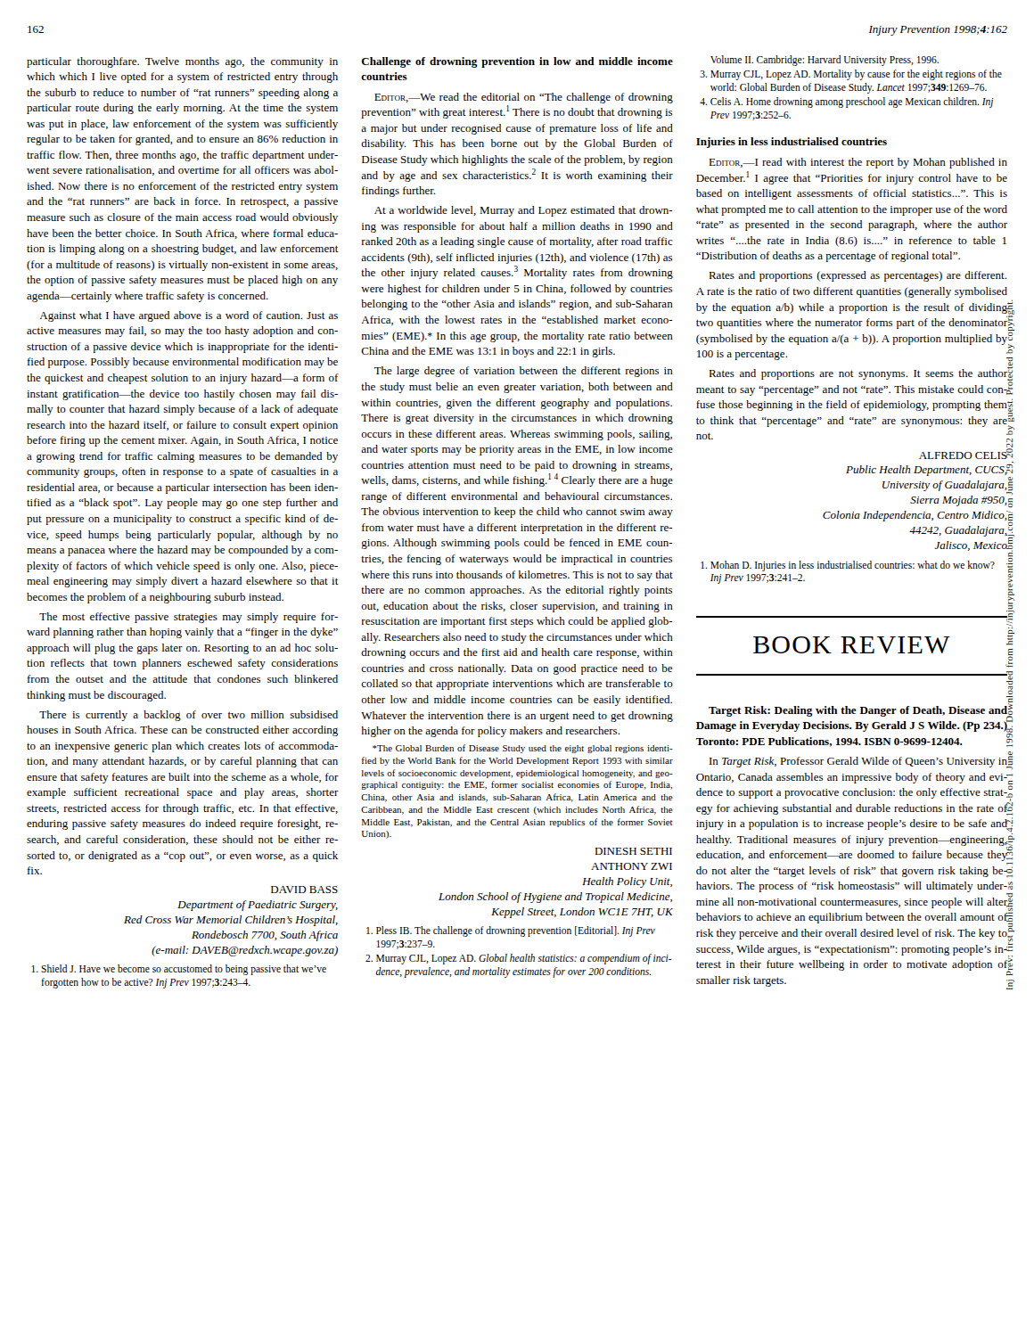162
Injury Prevention 1998;4:162
particular thoroughfare. Twelve months ago, the community in which which I live opted for a system of restricted entry through the suburb to reduce to number of “rat runners” speeding along a particular route during the early morning. At the time the system was put in place, law enforcement of the system was sufficiently regular to be taken for granted, and to ensure an 86% reduction in traffic flow. Then, three months ago, the traffic department underwent severe rationalisation, and overtime for all officers was abolished. Now there is no enforcement of the restricted entry system and the “rat runners” are back in force. In retrospect, a passive measure such as closure of the main access road would obviously have been the better choice. In South Africa, where formal education is limping along on a shoestring budget, and law enforcement (for a multitude of reasons) is virtually non-existent in some areas, the option of passive safety measures must be placed high on any agenda—certainly where traffic safety is concerned.
Against what I have argued above is a word of caution. Just as active measures may fail, so may the too hasty adoption and construction of a passive device which is inappropriate for the identified purpose. Possibly because environmental modification may be the quickest and cheapest solution to an injury hazard—a form of instant gratification—the device too hastily chosen may fail dismally to counter that hazard simply because of a lack of adequate research into the hazard itself, or failure to consult expert opinion before firing up the cement mixer. Again, in South Africa, I notice a growing trend for traffic calming measures to be demanded by community groups, often in response to a spate of casualties in a residential area, or because a particular intersection has been identified as a “black spot”. Lay people may go one step further and put pressure on a municipality to construct a specific kind of device, speed humps being particularly popular, although by no means a panacea where the hazard may be compounded by a complexity of factors of which vehicle speed is only one. Also, piecemeal engineering may simply divert a hazard elsewhere so that it becomes the problem of a neighbouring suburb instead.
The most effective passive strategies may simply require forward planning rather than hoping vainly that a “finger in the dyke” approach will plug the gaps later on. Resorting to an ad hoc solution reflects that town planners eschewed safety considerations from the outset and the attitude that condones such blinkered thinking must be discouraged.
There is currently a backlog of over two million subsidised houses in South Africa. These can be constructed either according to an inexpensive generic plan which creates lots of accommodation, and many attendant hazards, or by careful planning that can ensure that safety features are built into the scheme as a whole, for example sufficient recreational space and play areas, shorter streets, restricted access for through traffic, etc. In that effective, enduring passive safety measures do indeed require foresight, research, and careful consideration, these should not be either resorted to, or denigrated as a “cop out”, or even worse, as a quick fix.
DAVID BASS
Department of Paediatric Surgery,
Red Cross War Memorial Children’s Hospital,
Rondebosch 7700, South Africa
(e-mail: DAVEB@redxch.wcape.gov.za)
Shield J. Have we become so accustomed to being passive that we’ve forgotten how to be active? Inj Prev 1997;3:243–4.
Challenge of drowning prevention in low and middle income countries
Editor,—We read the editorial on “The challenge of drowning prevention” with great interest.1 There is no doubt that drowning is a major but under recognised cause of premature loss of life and disability. This has been borne out by the Global Burden of Disease Study which highlights the scale of the problem, by region and by age and sex characteristics.2 It is worth examining their findings further.
At a worldwide level, Murray and Lopez estimated that drowning was responsible for about half a million deaths in 1990 and ranked 20th as a leading single cause of mortality, after road traffic accidents (9th), self inflicted injuries (12th), and violence (17th) as the other injury related causes.3 Mortality rates from drowning were highest for children under 5 in China, followed by countries belonging to the “other Asia and islands” region, and sub-Saharan Africa, with the lowest rates in the “established market economies” (EME).* In this age group, the mortality rate ratio between China and the EME was 13:1 in boys and 22:1 in girls.
The large degree of variation between the different regions in the study must belie an even greater variation, both between and within countries, given the different geography and populations. There is great diversity in the circumstances in which drowning occurs in these different areas. Whereas swimming pools, sailing, and water sports may be priority areas in the EME, in low income countries attention must need to be paid to drowning in streams, wells, dams, cisterns, and while fishing.1 4 Clearly there are a huge range of different environmental and behavioural circumstances. The obvious intervention to keep the child who cannot swim away from water must have a different interpretation in the different regions. Although swimming pools could be fenced in EME countries, the fencing of waterways would be impractical in countries where this runs into thousands of kilometres. This is not to say that there are no common approaches. As the editorial rightly points out, education about the risks, closer supervision, and training in resuscitation are important first steps which could be applied globally. Researchers also need to study the circumstances under which drowning occurs and the first aid and health care response, within countries and cross nationally. Data on good practice need to be collated so that appropriate interventions which are transferable to other low and middle income countries can be easily identified. Whatever the intervention there is an urgent need to get drowning higher on the agenda for policy makers and researchers.
*The Global Burden of Disease Study used the eight global regions identified by the World Bank for the World Development Report 1993 with similar levels of socioeconomic development, epidemiological homogeneity, and geographical contiguity: the EME, former socialist economies of Europe, India, China, other Asia and islands, sub-Saharan Africa, Latin America and the Caribbean, and the Middle East crescent (which includes North Africa, the Middle East, Pakistan, and the Central Asian republics of the former Soviet Union).
DINESH SETHI
ANTHONY ZWI
Health Policy Unit,
London School of Hygiene and Tropical Medicine,
Keppel Street, London WC1E 7HT, UK
Pless IB. The challenge of drowning prevention [Editorial]. Inj Prev 1997;3:237–9.
Murray CJL, Lopez AD. Global health statistics: a compendium of incidence, prevalence, and mortality estimates for over 200 conditions. Volume II. Cambridge: Harvard University Press, 1996.
Murray CJL, Lopez AD. Mortality by cause for the eight regions of the world: Global Burden of Disease Study. Lancet 1997;349:1269–76.
Celis A. Home drowning among preschool age Mexican children. Inj Prev 1997;3:252–6.
Injuries in less industrialised countries
Editor,—I read with interest the report by Mohan published in December.1 I agree that “Priorities for injury control have to be based on intelligent assessments of official statistics...”. This is what prompted me to call attention to the improper use of the word “rate” as presented in the second paragraph, where the author writes “....the rate in India (8.6) is....” in reference to table 1 “Distribution of deaths as a percentage of regional total”.
Rates and proportions (expressed as percentages) are different. A rate is the ratio of two different quantities (generally symbolised by the equation a/b) while a proportion is the result of dividing two quantities where the numerator forms part of the denominator (symbolised by the equation a/(a + b)). A proportion multiplied by 100 is a percentage.
Rates and proportions are not synonyms. It seems the author meant to say “percentage” and not “rate”. This mistake could confuse those beginning in the field of epidemiology, prompting them to think that “percentage” and “rate” are synonymous: they are not.
ALFREDO CELIS
Public Health Department, CUCS,
University of Guadalajara,
Sierra Mojada #950,
Colonia Independencia, Centro Midico,
44242, Guadalajara,
Jalisco, Mexico
Mohan D. Injuries in less industrialised countries: what do we know? Inj Prev 1997;3:241–2.
BOOK REVIEW
Target Risk: Dealing with the Danger of Death, Disease and Damage in Everyday Decisions. By Gerald J S Wilde. (Pp 234.) Toronto: PDE Publications, 1994. ISBN 0-9699-12404.
In Target Risk, Professor Gerald Wilde of Queen’s University in Ontario, Canada assembles an impressive body of theory and evidence to support a provocative conclusion: the only effective strategy for achieving substantial and durable reductions in the rate of injury in a population is to increase people’s desire to be safe and healthy. Traditional measures of injury prevention—engineering, education, and enforcement—are doomed to failure because they do not alter the “target levels of risk” that govern risk taking behaviors. The process of “risk homeostasis” will ultimately undermine all non-motivational countermeasures, since people will alter behaviors to achieve an equilibrium between the overall amount of risk they perceive and their overall desired level of risk. The key to success, Wilde argues, is “expectationism”: promoting people’s interest in their future wellbeing in order to motivate adoption of smaller risk targets.
Inj Prev: first published as 10.1136/ip.4.2.162-b on 1 June 1998. Downloaded from http://injuryprevention.bmj.com/ on June 29, 2022 by guest. Protected by copyright.